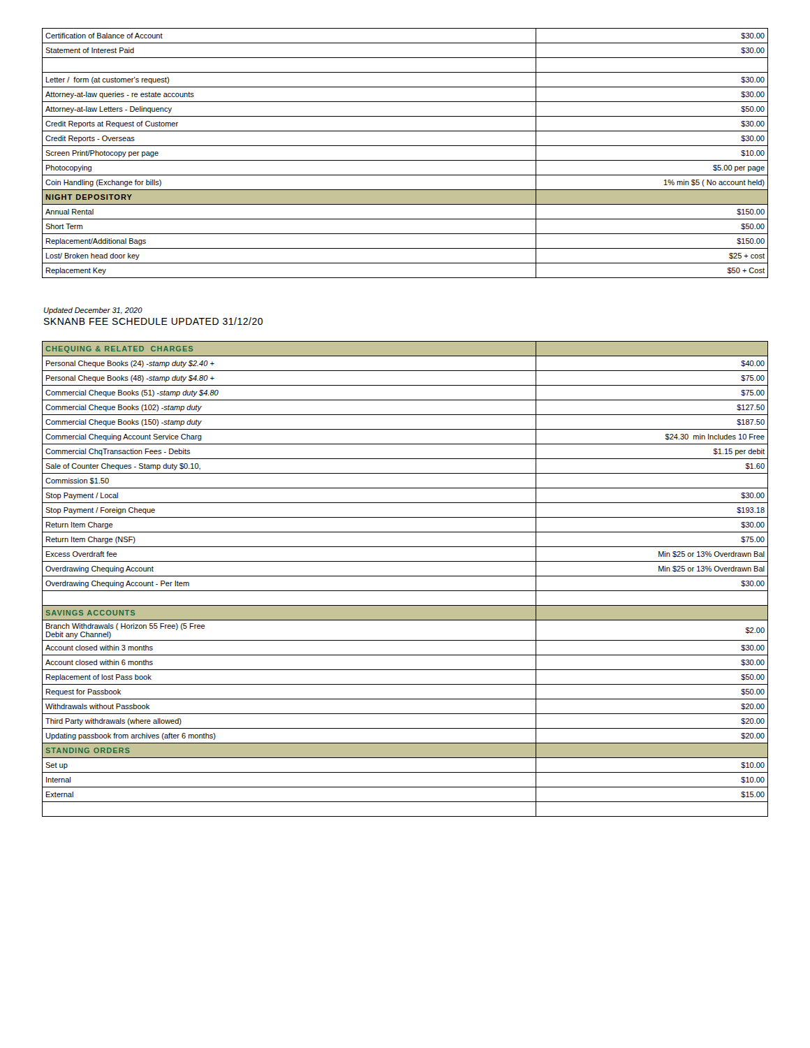| Certification of Balance of Account | $30.00 |
| Statement of Interest Paid | $30.00 |
| Letter / form (at customer's request) | $30.00 |
| Attorney-at-law queries - re estate accounts | $30.00 |
| Attorney-at-law Letters - Delinquency | $50.00 |
| Credit Reports at Request of Customer | $30.00 |
| Credit Reports - Overseas | $30.00 |
| Screen Print/Photocopy per page | $10.00 |
| Photocopying | $5.00 per page |
| Coin Handling (Exchange for bills) | 1% min $5 ( No account held) |
| NIGHT DEPOSITORY | |
| Annual Rental | $150.00 |
| Short Term | $50.00 |
| Replacement/Additional Bags | $150.00 |
| Lost/ Broken head door key | $25 + cost |
| Replacement Key | $50 + Cost |
Updated December 31, 2020
SKNANB FEE SCHEDULE UPDATED 31/12/20
| CHEQUING & RELATED CHARGES | |
| Personal Cheque Books (24) - stamp duty $2.40 + | $40.00 |
| Personal Cheque Books (48) - stamp duty $4.80 + | $75.00 |
| Commercial Cheque Books (51) - stamp duty $4.80 | $75.00 |
| Commercial Cheque Books (102) - stamp duty | $127.50 |
| Commercial Cheque Books (150) - stamp duty | $187.50 |
| Commercial Chequing Account Service Charg | $24.30 min Includes 10 Free |
| Commercial ChqTransaction Fees - Debits | $1.15 per debit |
| Sale of Counter Cheques - Stamp duty $0.10, | $1.60 |
| Commission $1.50 | |
| Stop Payment / Local | $30.00 |
| Stop Payment / Foreign Cheque | $193.18 |
| Return Item Charge | $30.00 |
| Return Item Charge (NSF) | $75.00 |
| Excess Overdraft fee | Min $25 or 13% Overdrawn Bal |
| Overdrawing Chequing Account | Min $25 or 13% Overdrawn Bal |
| Overdrawing Chequing Account - Per Item | $30.00 |
| SAVINGS ACCOUNTS | |
| Branch Withdrawals ( Horizon 55 Free) (5 Free Debit any Channel) | $2.00 |
| Account closed within 3 months | $30.00 |
| Account closed within 6 months | $30.00 |
| Replacement of lost Pass book | $50.00 |
| Request for Passbook | $50.00 |
| Withdrawals without Passbook | $20.00 |
| Third Party withdrawals (where allowed) | $20.00 |
| Updating passbook from archives (after 6 months) | $20.00 |
| STANDING ORDERS | |
| Set up | $10.00 |
| Internal | $10.00 |
| External | $15.00 |